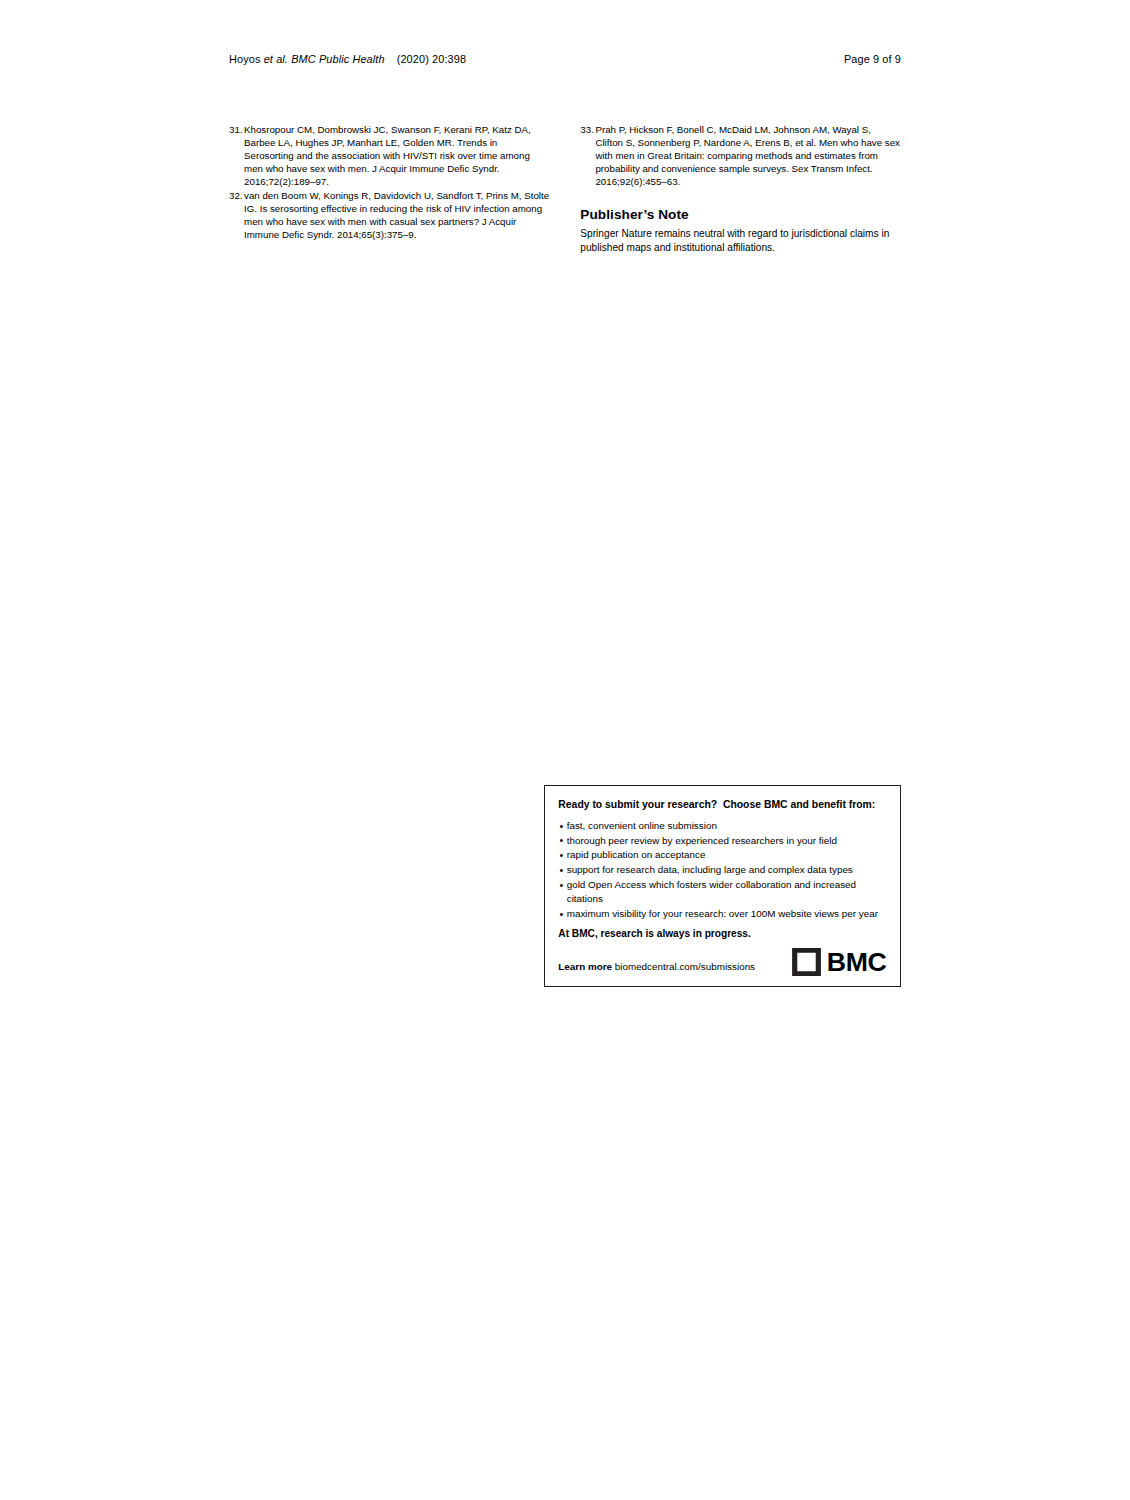Hoyos et al. BMC Public Health(2020) 20:398
Page 9 of 9
31. Khosropour CM, Dombrowski JC, Swanson F, Kerani RP, Katz DA, Barbee LA, Hughes JP, Manhart LE, Golden MR. Trends in Serosorting and the association with HIV/STI risk over time among men who have sex with men. J Acquir Immune Defic Syndr. 2016;72(2):189–97.
32. van den Boom W, Konings R, Davidovich U, Sandfort T, Prins M, Stolte IG. Is serosorting effective in reducing the risk of HIV infection among men who have sex with men with casual sex partners? J Acquir Immune Defic Syndr. 2014;65(3):375–9.
33. Prah P, Hickson F, Bonell C, McDaid LM, Johnson AM, Wayal S, Clifton S, Sonnenberg P, Nardone A, Erens B, et al. Men who have sex with men in Great Britain: comparing methods and estimates from probability and convenience sample surveys. Sex Transm Infect. 2016;92(6):455–63.
Publisher’s Note
Springer Nature remains neutral with regard to jurisdictional claims in published maps and institutional affiliations.
Ready to submit your research? Choose BMC and benefit from:
fast, convenient online submission
thorough peer review by experienced researchers in your field
rapid publication on acceptance
support for research data, including large and complex data types
gold Open Access which fosters wider collaboration and increased citations
maximum visibility for your research: over 100M website views per year
At BMC, research is always in progress.
Learn more biomedcentral.com/submissions
BMC